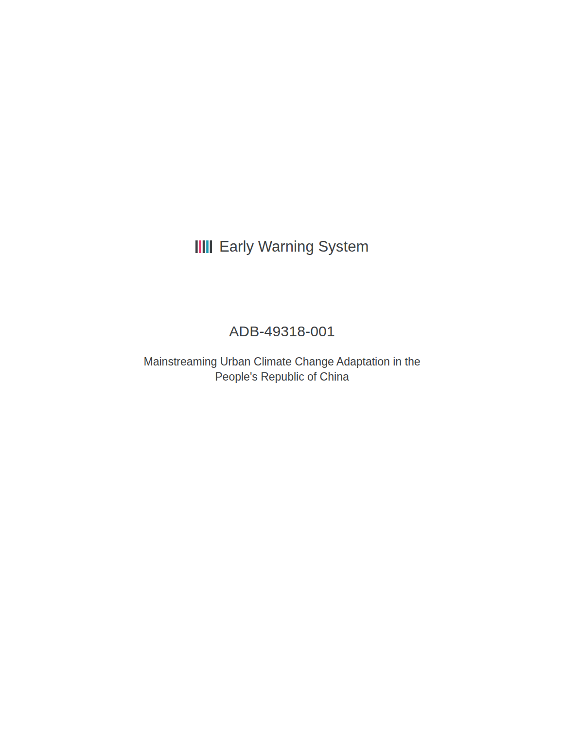Early Warning System
ADB-49318-001
Mainstreaming Urban Climate Change Adaptation in the People's Republic of China